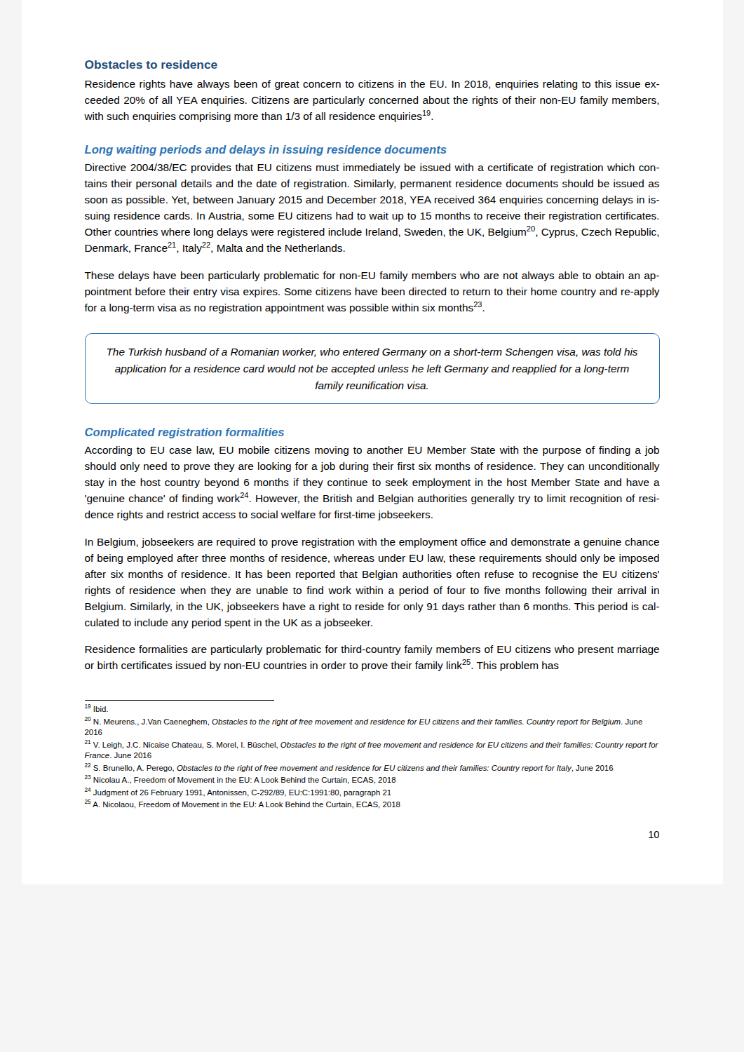Obstacles to residence
Residence rights have always been of great concern to citizens in the EU. In 2018, enquiries relating to this issue exceeded 20% of all YEA enquiries. Citizens are particularly concerned about the rights of their non-EU family members, with such enquiries comprising more than 1/3 of all residence enquiries19.
Long waiting periods and delays in issuing residence documents
Directive 2004/38/EC provides that EU citizens must immediately be issued with a certificate of registration which contains their personal details and the date of registration. Similarly, permanent residence documents should be issued as soon as possible. Yet, between January 2015 and December 2018, YEA received 364 enquiries concerning delays in issuing residence cards. In Austria, some EU citizens had to wait up to 15 months to receive their registration certificates. Other countries where long delays were registered include Ireland, Sweden, the UK, Belgium20, Cyprus, Czech Republic, Denmark, France21, Italy22, Malta and the Netherlands.
These delays have been particularly problematic for non-EU family members who are not always able to obtain an appointment before their entry visa expires. Some citizens have been directed to return to their home country and re-apply for a long-term visa as no registration appointment was possible within six months23.
The Turkish husband of a Romanian worker, who entered Germany on a short-term Schengen visa, was told his application for a residence card would not be accepted unless he left Germany and reapplied for a long-term family reunification visa.
Complicated registration formalities
According to EU case law, EU mobile citizens moving to another EU Member State with the purpose of finding a job should only need to prove they are looking for a job during their first six months of residence. They can unconditionally stay in the host country beyond 6 months if they continue to seek employment in the host Member State and have a 'genuine chance' of finding work24. However, the British and Belgian authorities generally try to limit recognition of residence rights and restrict access to social welfare for first-time jobseekers.
In Belgium, jobseekers are required to prove registration with the employment office and demonstrate a genuine chance of being employed after three months of residence, whereas under EU law, these requirements should only be imposed after six months of residence. It has been reported that Belgian authorities often refuse to recognise the EU citizens' rights of residence when they are unable to find work within a period of four to five months following their arrival in Belgium. Similarly, in the UK, jobseekers have a right to reside for only 91 days rather than 6 months. This period is calculated to include any period spent in the UK as a jobseeker.
Residence formalities are particularly problematic for third-country family members of EU citizens who present marriage or birth certificates issued by non-EU countries in order to prove their family link25. This problem has
19 Ibid.
20 N. Meurens., J.Van Caeneghem, Obstacles to the right of free movement and residence for EU citizens and their families. Country report for Belgium. June 2016
21 V. Leigh, J.C. Nicaise Chateau, S. Morel, I. Büschel, Obstacles to the right of free movement and residence for EU citizens and their families: Country report for France. June 2016
22 S. Brunello, A. Perego, Obstacles to the right of free movement and residence for EU citizens and their families: Country report for Italy, June 2016
23 Nicolau A., Freedom of Movement in the EU: A Look Behind the Curtain, ECAS, 2018
24 Judgment of 26 February 1991, Antonissen, C-292/89, EU:C:1991:80, paragraph 21
25 A. Nicolaou, Freedom of Movement in the EU: A Look Behind the Curtain, ECAS, 2018
10